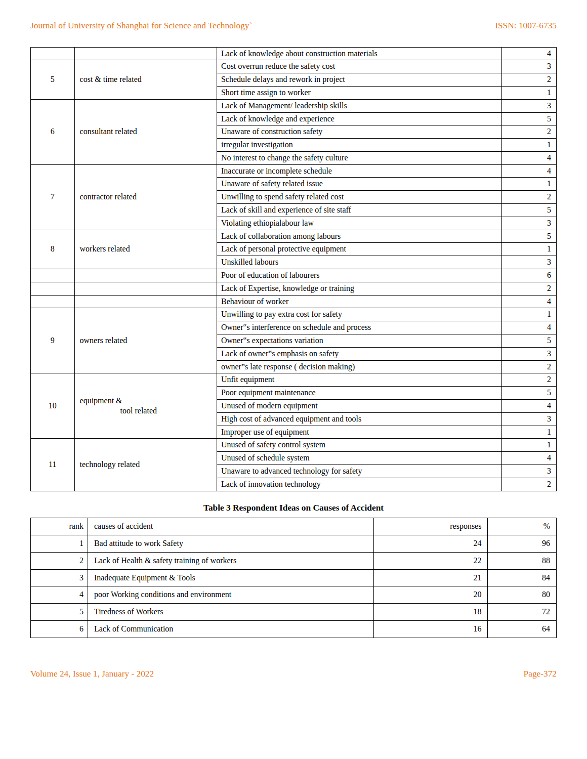Journal of University of Shanghai for Science and Technology` ISSN: 1007-6735
| | | Lack of knowledge about construction materials | 4 |
| 5 | cost & time related | Cost overrun reduce the safety cost | 3 |
| Schedule delays and rework in project | 2 |
| Short time assign to worker | 1 |
| 6 | consultant related | Lack of Management/ leadership skills | 3 |
| Lack of knowledge and experience | 5 |
| Unaware of construction safety | 2 |
| irregular investigation | 1 |
| No interest to change the safety culture | 4 |
| 7 | contractor related | Inaccurate or incomplete schedule | 4 |
| Unaware of safety related issue | 1 |
| Unwilling to spend safety related cost | 2 |
| Lack of skill and experience of site staff | 5 |
| Violating ethiopialabour law | 3 |
| 8 | workers related | Lack of collaboration among labours | 5 |
| Lack of personal protective equipment | 1 |
| Unskilled labours | 3 |
| | | Poor of education of labourers | 6 |
| | | Lack of Expertise, knowledge or training | 2 |
| | | Behaviour of worker | 4 |
| 9 | owners related | Unwilling to pay extra cost for safety | 1 |
| Owner‟s interference on schedule and process | 4 |
| Owner‟s expectations variation | 5 |
| Lack of owner‟s emphasis on safety | 3 |
| owner‟s late response ( decision making) | 2 |
| 10 | equipment & tool related | Unfit equipment | 2 |
| Poor equipment maintenance | 5 |
| Unused of modern equipment | 4 |
| High cost of advanced equipment and tools | 3 |
| Improper use of equipment | 1 |
| 11 | technology related | Unused of safety control system | 1 |
| Unused of schedule system | 4 |
| Unaware to advanced technology for safety | 3 |
| Lack of innovation technology | 2 |
Table 3 Respondent Ideas on Causes of Accident
| rank | causes of accident | responses | % |
| 1 | Bad attitude to work Safety | 24 | 96 |
| 2 | Lack of Health & safety training of workers | 22 | 88 |
| 3 | Inadequate Equipment & Tools | 21 | 84 |
| 4 | poor Working conditions and environment | 20 | 80 |
| 5 | Tiredness of Workers | 18 | 72 |
| 6 | Lack of Communication | 16 | 64 |
Volume 24, Issue 1, January - 2022 Page-372